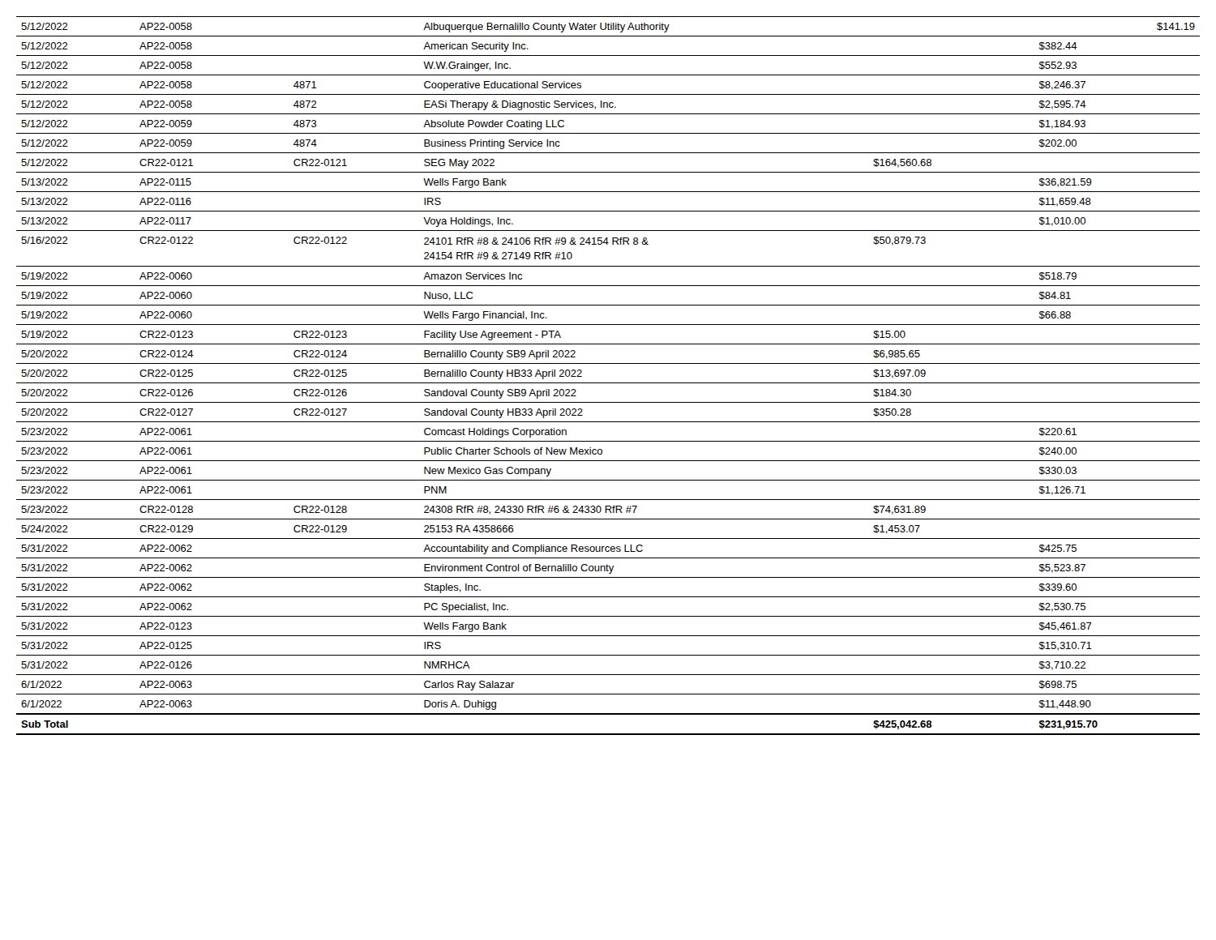| 5/12/2022 | AP22-0058 | | Albuquerque Bernalillo County Water Utility Authority | | $141.19 |
| 5/12/2022 | AP22-0058 | | American Security Inc. | | $382.44 |
| 5/12/2022 | AP22-0058 | | W.W.Grainger, Inc. | | $552.93 |
| 5/12/2022 | AP22-0058 | 4871 | Cooperative Educational Services | | $8,246.37 |
| 5/12/2022 | AP22-0058 | 4872 | EASi Therapy & Diagnostic Services, Inc. | | $2,595.74 |
| 5/12/2022 | AP22-0059 | 4873 | Absolute Powder Coating LLC | | $1,184.93 |
| 5/12/2022 | AP22-0059 | 4874 | Business Printing Service Inc | | $202.00 |
| 5/12/2022 | CR22-0121 | CR22-0121 | SEG May 2022 | $164,560.68 | |
| 5/13/2022 | AP22-0115 | | Wells Fargo Bank | | $36,821.59 |
| 5/13/2022 | AP22-0116 | | IRS | | $11,659.48 |
| 5/13/2022 | AP22-0117 | | Voya Holdings, Inc. | | $1,010.00 |
| 5/16/2022 | CR22-0122 | CR22-0122 | 24101 RfR #8 & 24106 RfR #9 & 24154 RfR 8 & 24154 RfR #9 & 27149 RfR #10 | $50,879.73 | |
| 5/19/2022 | AP22-0060 | | Amazon Services Inc | | $518.79 |
| 5/19/2022 | AP22-0060 | | Nuso, LLC | | $84.81 |
| 5/19/2022 | AP22-0060 | | Wells Fargo Financial, Inc. | | $66.88 |
| 5/19/2022 | CR22-0123 | CR22-0123 | Facility Use Agreement - PTA | $15.00 | |
| 5/20/2022 | CR22-0124 | CR22-0124 | Bernalillo County SB9 April 2022 | $6,985.65 | |
| 5/20/2022 | CR22-0125 | CR22-0125 | Bernalillo County HB33 April 2022 | $13,697.09 | |
| 5/20/2022 | CR22-0126 | CR22-0126 | Sandoval County SB9 April 2022 | $184.30 | |
| 5/20/2022 | CR22-0127 | CR22-0127 | Sandoval County HB33 April 2022 | $350.28 | |
| 5/23/2022 | AP22-0061 | | Comcast Holdings Corporation | | $220.61 |
| 5/23/2022 | AP22-0061 | | Public Charter Schools of New Mexico | | $240.00 |
| 5/23/2022 | AP22-0061 | | New Mexico Gas Company | | $330.03 |
| 5/23/2022 | AP22-0061 | | PNM | | $1,126.71 |
| 5/23/2022 | CR22-0128 | CR22-0128 | 24308 RfR #8, 24330 RfR #6 & 24330 RfR #7 | $74,631.89 | |
| 5/24/2022 | CR22-0129 | CR22-0129 | 25153 RA 4358666 | $1,453.07 | |
| 5/31/2022 | AP22-0062 | | Accountability and Compliance Resources LLC | | $425.75 |
| 5/31/2022 | AP22-0062 | | Environment Control of Bernalillo County | | $5,523.87 |
| 5/31/2022 | AP22-0062 | | Staples, Inc. | | $339.60 |
| 5/31/2022 | AP22-0062 | | PC Specialist, Inc. | | $2,530.75 |
| 5/31/2022 | AP22-0123 | | Wells Fargo Bank | | $45,461.87 |
| 5/31/2022 | AP22-0125 | | IRS | | $15,310.71 |
| 5/31/2022 | AP22-0126 | | NMRHCA | | $3,710.22 |
| 6/1/2022 | AP22-0063 | | Carlos Ray Salazar | | $698.75 |
| 6/1/2022 | AP22-0063 | | Doris A. Duhigg | | $11,448.90 |
| Sub Total | | | | $425,042.68 | $231,915.70 |